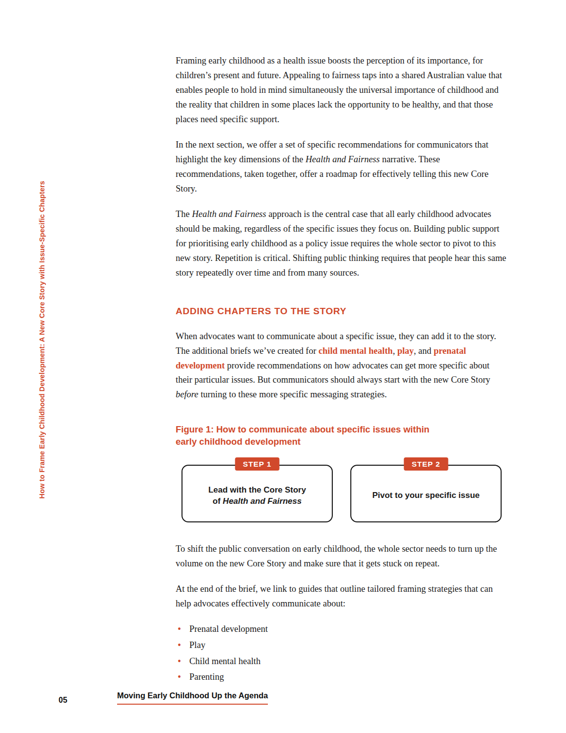How to Frame Early Childhood Development: A New Core Story with Issue-Specific Chapters
Framing early childhood as a health issue boosts the perception of its importance, for children’s present and future. Appealing to fairness taps into a shared Australian value that enables people to hold in mind simultaneously the universal importance of childhood and the reality that children in some places lack the opportunity to be healthy, and that those places need specific support.
In the next section, we offer a set of specific recommendations for communicators that highlight the key dimensions of the Health and Fairness narrative. These recommendations, taken together, offer a roadmap for effectively telling this new Core Story.
The Health and Fairness approach is the central case that all early childhood advocates should be making, regardless of the specific issues they focus on. Building public support for prioritising early childhood as a policy issue requires the whole sector to pivot to this new story. Repetition is critical. Shifting public thinking requires that people hear this same story repeatedly over time and from many sources.
Adding Chapters to the Story
When advocates want to communicate about a specific issue, they can add it to the story. The additional briefs we’ve created for child mental health, play, and prenatal development provide recommendations on how advocates can get more specific about their particular issues. But communicators should always start with the new Core Story before turning to these more specific messaging strategies.
Figure 1: How to communicate about specific issues within
early childhood development
STEP 1
Lead with the Core Story
of Health and Fairness
STEP 2
Pivot to your specific issue
To shift the public conversation on early childhood, the whole sector needs to turn up the volume on the new Core Story and make sure that it gets stuck on repeat.
At the end of the brief, we link to guides that outline tailored framing strategies that can help advocates effectively communicate about:
Prenatal development
Play
Child mental health
Parenting
05
Moving Early Childhood Up the Agenda